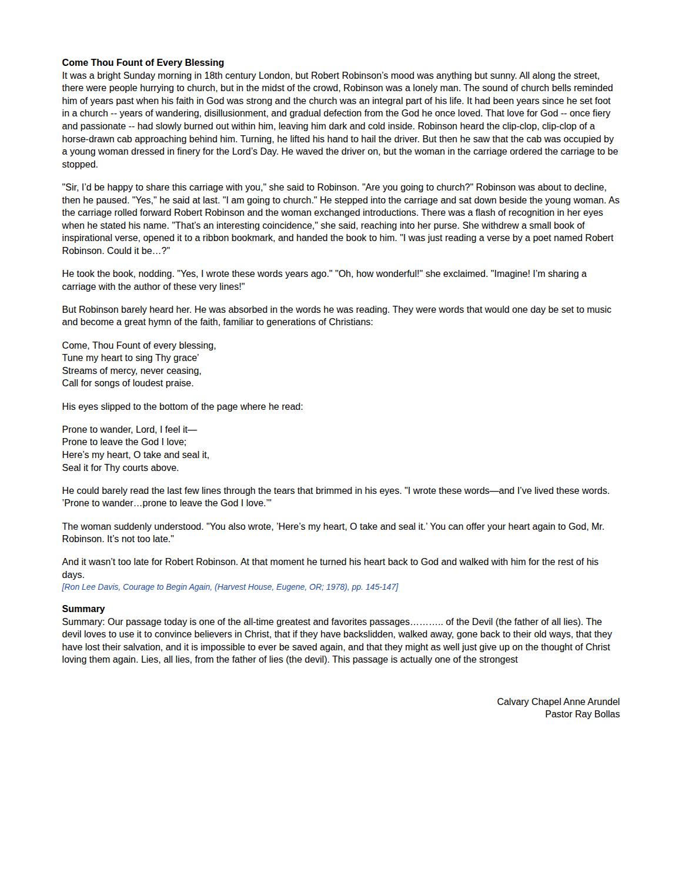Come Thou Fount of Every Blessing
It was a bright Sunday morning in 18th century London, but Robert Robinson’s mood was anything but sunny. All along the street, there were people hurrying to church, but in the midst of the crowd, Robinson was a lonely man. The sound of church bells reminded him of years past when his faith in God was strong and the church was an integral part of his life. It had been years since he set foot in a church -- years of wandering, disillusionment, and gradual defection from the God he once loved. That love for God -- once fiery and passionate -- had slowly burned out within him, leaving him dark and cold inside. Robinson heard the clip-clop, clip-clop of a horse-drawn cab approaching behind him. Turning, he lifted his hand to hail the driver. But then he saw that the cab was occupied by a young woman dressed in finery for the Lord’s Day. He waved the driver on, but the woman in the carriage ordered the carriage to be stopped.
"Sir, I’d be happy to share this carriage with you," she said to Robinson. "Are you going to church?" Robinson was about to decline, then he paused. "Yes," he said at last. "I am going to church." He stepped into the carriage and sat down beside the young woman. As the carriage rolled forward Robert Robinson and the woman exchanged introductions. There was a flash of recognition in her eyes when he stated his name. "That’s an interesting coincidence," she said, reaching into her purse. She withdrew a small book of inspirational verse, opened it to a ribbon bookmark, and handed the book to him. "I was just reading a verse by a poet named Robert Robinson. Could it be…?"
He took the book, nodding. "Yes, I wrote these words years ago." "Oh, how wonderful!" she exclaimed. "Imagine! I’m sharing a carriage with the author of these very lines!"
But Robinson barely heard her. He was absorbed in the words he was reading. They were words that would one day be set to music and become a great hymn of the faith, familiar to generations of Christians:
Come, Thou Fount of every blessing,
Tune my heart to sing Thy grace’
Streams of mercy, never ceasing,
Call for songs of loudest praise.
His eyes slipped to the bottom of the page where he read:
Prone to wander, Lord, I feel it—
Prone to leave the God I love;
Here’s my heart, O take and seal it,
Seal it for Thy courts above.
He could barely read the last few lines through the tears that brimmed in his eyes. "I wrote these words—and I’ve lived these words. ’Prone to wander…prone to leave the God I love.’"
The woman suddenly understood. "You also wrote, ’Here’s my heart, O take and seal it.’ You can offer your heart again to God, Mr. Robinson. It’s not too late."
And it wasn’t too late for Robert Robinson. At that moment he turned his heart back to God and walked with him for the rest of his days.
[Ron Lee Davis, Courage to Begin Again, (Harvest House, Eugene, OR; 1978), pp. 145-147]
Summary
Summary: Our passage today is one of the all-time greatest and favorites passages……….. of the Devil (the father of all lies). The devil loves to use it to convince believers in Christ, that if they have backslidden, walked away, gone back to their old ways, that they have lost their salvation, and it is impossible to ever be saved again, and that they might as well just give up on the thought of Christ loving them again. Lies, all lies, from the father of lies (the devil). This passage is actually one of the strongest
Calvary Chapel Anne Arundel
Pastor Ray Bollas